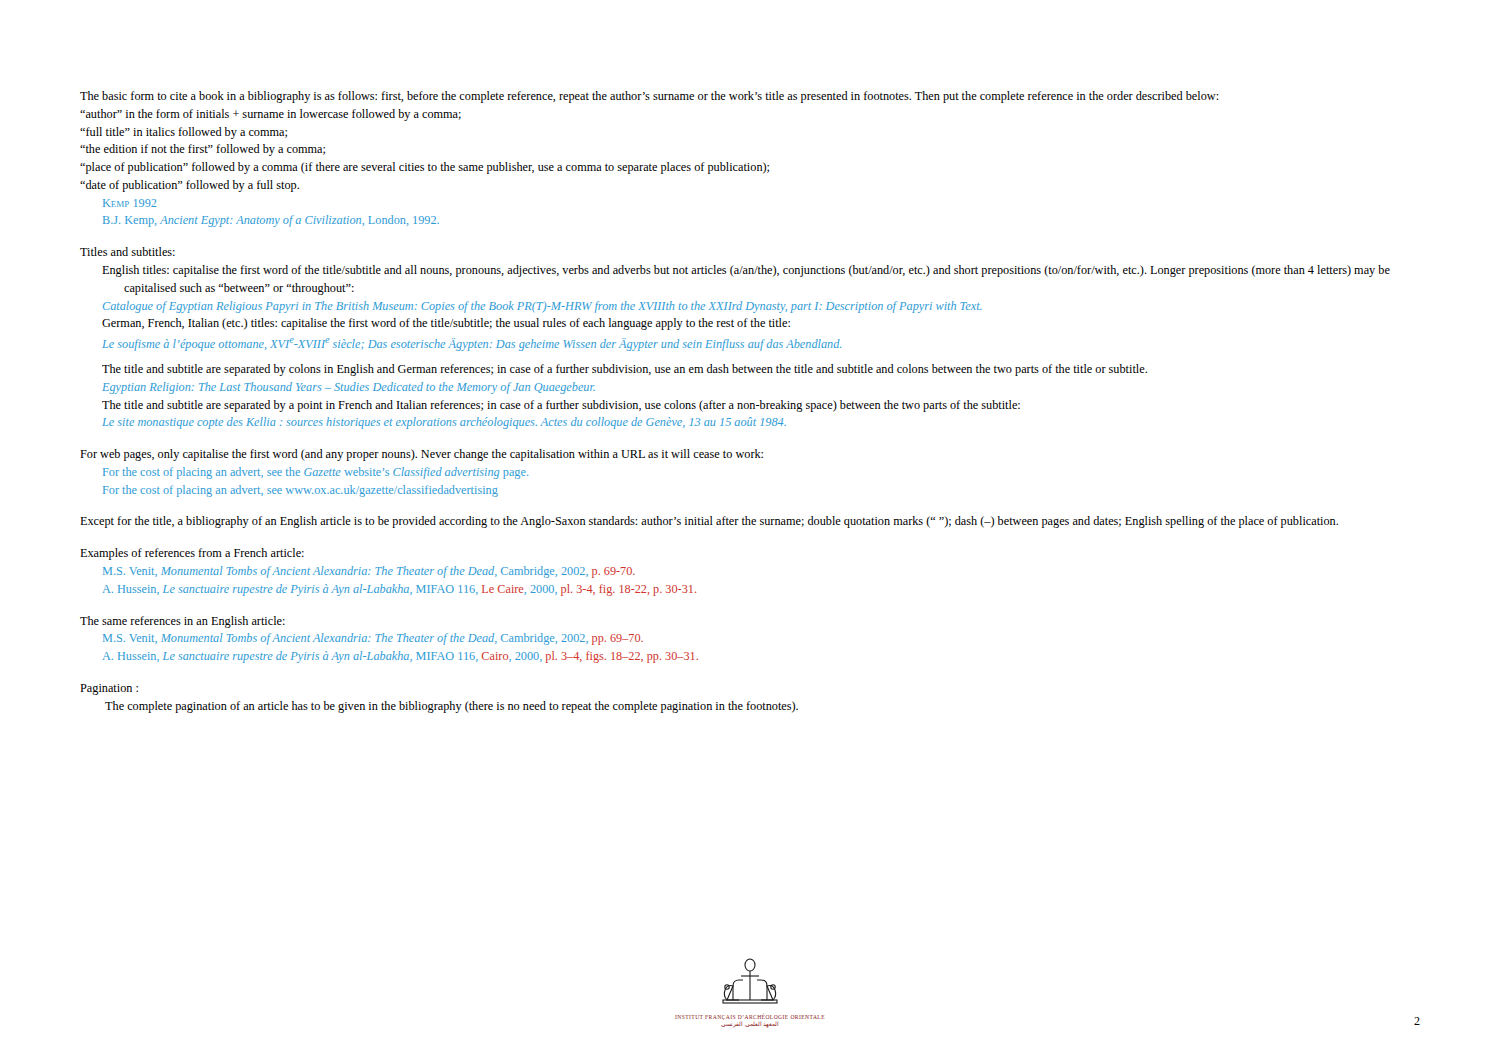The basic form to cite a book in a bibliography is as follows: first, before the complete reference, repeat the author’s surname or the work’s title as presented in footnotes. Then put the complete reference in the order described below:
“author” in the form of initials + surname in lowercase followed by a comma;
“full title” in italics followed by a comma;
“the edition if not the first” followed by a comma;
“place of publication” followed by a comma (if there are several cities to the same publisher, use a comma to separate places of publication);
“date of publication” followed by a full stop.
Kemp 1992
B.J. Kemp, Ancient Egypt: Anatomy of a Civilization, London, 1992.
Titles and subtitles:
English titles: capitalise the first word of the title/subtitle and all nouns, pronouns, adjectives, verbs and adverbs but not articles (a/an/the), conjunctions (but/and/or, etc.) and short prepositions (to/on/for/with, etc.). Longer prepositions (more than 4 letters) may be capitalised such as “between” or “throughout”:
Catalogue of Egyptian Religious Papyri in The British Museum: Copies of the Book PR(T)-M-HRW from the XVIIIth to the XXIIrd Dynasty, part I: Description of Papyri with Text.
German, French, Italian (etc.) titles: capitalise the first word of the title/subtitle; the usual rules of each language apply to the rest of the title:
Le soufisme à l’époque ottomane, XVIe-XVIIIe siècle; Das esoterische Ägypten: Das geheime Wissen der Ägypter und sein Einfluss auf das Abendland.
The title and subtitle are separated by colons in English and German references; in case of a further subdivision, use an em dash between the title and subtitle and colons between the two parts of the title or subtitle.
Egyptian Religion: The Last Thousand Years – Studies Dedicated to the Memory of Jan Quaegebeur.
The title and subtitle are separated by a point in French and Italian references; in case of a further subdivision, use colons (after a non-breaking space) between the two parts of the subtitle:
Le site monastique copte des Kellia : sources historiques et explorations archéologiques. Actes du colloque de Genève, 13 au 15 août 1984.
For web pages, only capitalise the first word (and any proper nouns). Never change the capitalisation within a URL as it will cease to work:
For the cost of placing an advert, see the Gazette website’s Classified advertising page.
For the cost of placing an advert, see www.ox.ac.uk/gazette/classifiedadvertising
Except for the title, a bibliography of an English article is to be provided according to the Anglo-Saxon standards: author’s initial after the surname; double quotation marks (“ ”); dash (–) between pages and dates; English spelling of the place of publication.
Examples of references from a French article:
M.S. Venit, Monumental Tombs of Ancient Alexandria: The Theater of the Dead, Cambridge, 2002, p. 69-70.
A. Hussein, Le sanctuaire rupestre de Pyiris à Ayn al-Labakha, MIFAO 116, Le Caire, 2000, pl. 3-4, fig. 18-22, p. 30-31.
The same references in an English article:
M.S. Venit, Monumental Tombs of Ancient Alexandria: The Theater of the Dead, Cambridge, 2002, pp. 69–70.
A. Hussein, Le sanctuaire rupestre de Pyiris à Ayn al-Labakha, MIFAO 116, Cairo, 2000, pl. 3–4, figs. 18–22, pp. 30–31.
Pagination :
The complete pagination of an article has to be given in the bibliography (there is no need to repeat the complete pagination in the footnotes).
INSTITUT FRANÇAIS D’ARCHÉOLOGIE ORIENTALE
المعهد العلمي الفرنسي
2